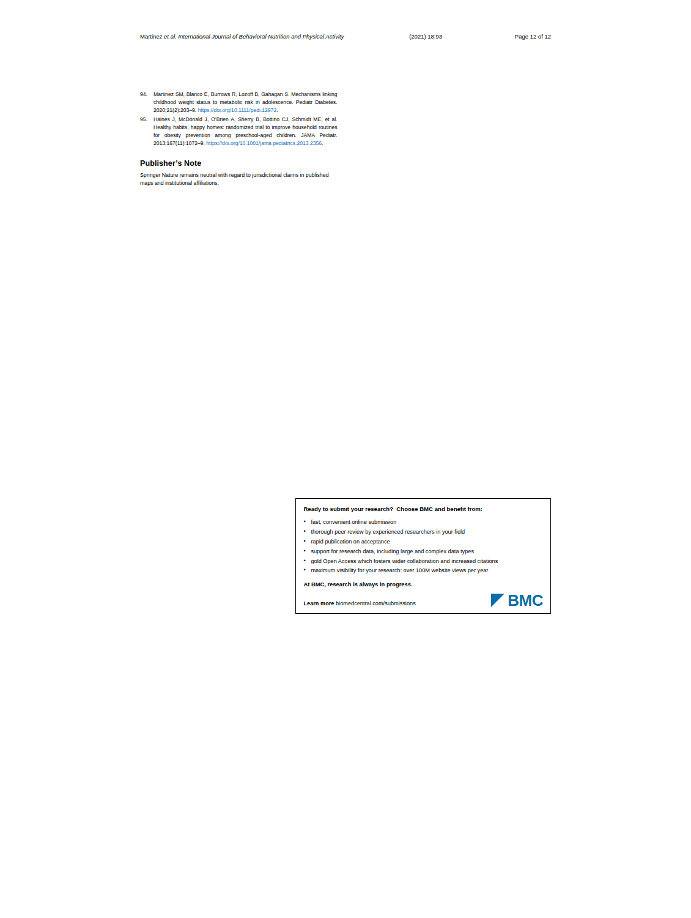Martinez et al. International Journal of Behavioral Nutrition and Physical Activity
(2021) 18:93
Page 12 of 12
94. Martinez SM, Blanco E, Burrows R, Lozoff B, Gahagan S. Mechanisms linking childhood weight status to metabolic risk in adolescence. Pediatr Diabetes. 2020;21(2):203–9. https://doi.org/10.1111/pedi.12972.
95. Haines J, McDonald J, O’Brien A, Sherry B, Bottino CJ, Schmidt ME, et al. Healthy habits, happy homes: randomized trial to improve household routines for obesity prevention among preschool-aged children. JAMA Pediatr. 2013;167(11):1072–9. https://doi.org/10.1001/jama pediatrics.2013.2356.
Publisher’s Note
Springer Nature remains neutral with regard to jurisdictional claims in published maps and institutional affiliations.
Ready to submit your research? Choose BMC and benefit from:
fast, convenient online submission
thorough peer review by experienced researchers in your field
rapid publication on acceptance
support for research data, including large and complex data types
gold Open Access which fosters wider collaboration and increased citations
maximum visibility for your research: over 100M website views per year
At BMC, research is always in progress.
Learn more biomedcentral.com/submissions
BMC